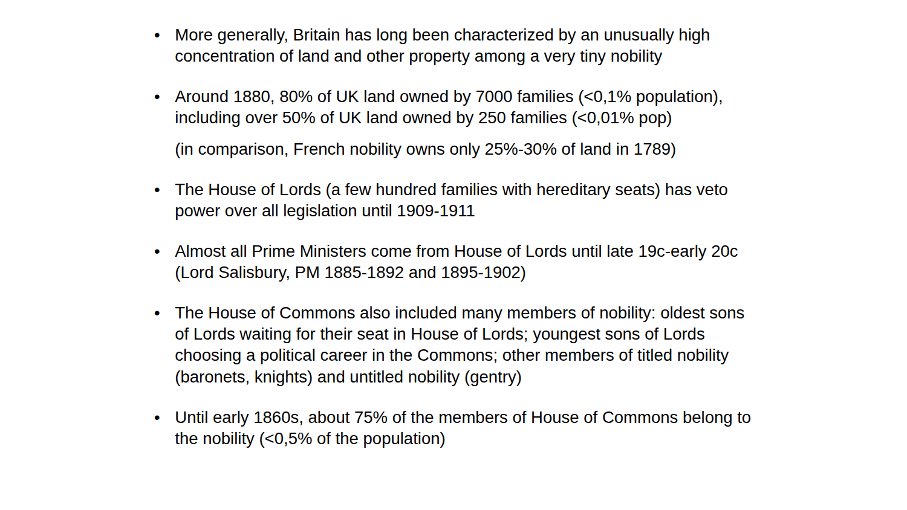More generally, Britain has long been characterized by an unusually high concentration of land and other property among a very tiny nobility
Around 1880, 80% of UK land owned by 7000 families (<0,1% population), including over 50% of UK land owned by 250 families (<0,01% pop)
(in comparison, French nobility owns only 25%-30% of land in 1789)
The House of Lords (a few hundred families with hereditary seats) has veto power over all legislation until 1909-1911
Almost all Prime Ministers come from House of Lords until late 19c-early 20c (Lord Salisbury, PM 1885-1892 and 1895-1902)
The House of Commons also included many members of nobility: oldest sons of Lords waiting for their seat in House of Lords; youngest sons of Lords choosing a political career in the Commons; other members of titled nobility (baronets, knights) and untitled nobility (gentry)
Until early 1860s, about 75% of the members of House of Commons belong to the nobility (<0,5% of the population)